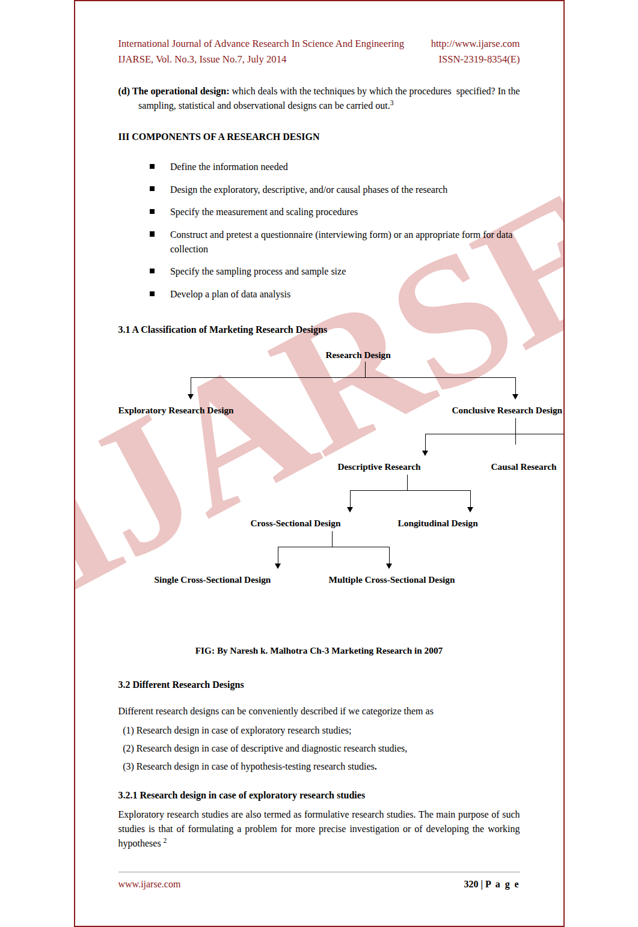IJARSE
International Journal of Advance Research In Science And Engineering
http://www.ijarse.com
IJARSE, Vol. No.3, Issue No.7, July 2014
ISSN-2319-8354(E)
(d) The operational design: which deals with the techniques by which the procedures specified? In the sampling, statistical and observational designs can be carried out.3
III COMPONENTS OF A RESEARCH DESIGN
Define the information needed
Design the exploratory, descriptive, and/or causal phases of the research
Specify the measurement and scaling procedures
Construct and pretest a questionnaire (interviewing form) or an appropriate form for data collection
Specify the sampling process and sample size
Develop a plan of data analysis
3.1 A Classification of Marketing Research Designs
Research Design
Exploratory Research Design
Conclusive Research Design
Descriptive Research
Causal Research
Cross-Sectional Design
Longitudinal Design
Single Cross-Sectional Design
Multiple Cross-Sectional Design
FIG: By Naresh k. Malhotra Ch-3 Marketing Research in 2007
3.2 Different Research Designs
Different research designs can be conveniently described if we categorize them as
(1) Research design in case of exploratory research studies;
(2) Research design in case of descriptive and diagnostic research studies,
(3) Research design in case of hypothesis-testing research studies.
3.2.1 Research design in case of exploratory research studies
Exploratory research studies are also termed as formulative research studies. The main purpose of such studies is that of formulating a problem for more precise investigation or of developing the working hypotheses 2
www.ijarse.com
320 | P a g e